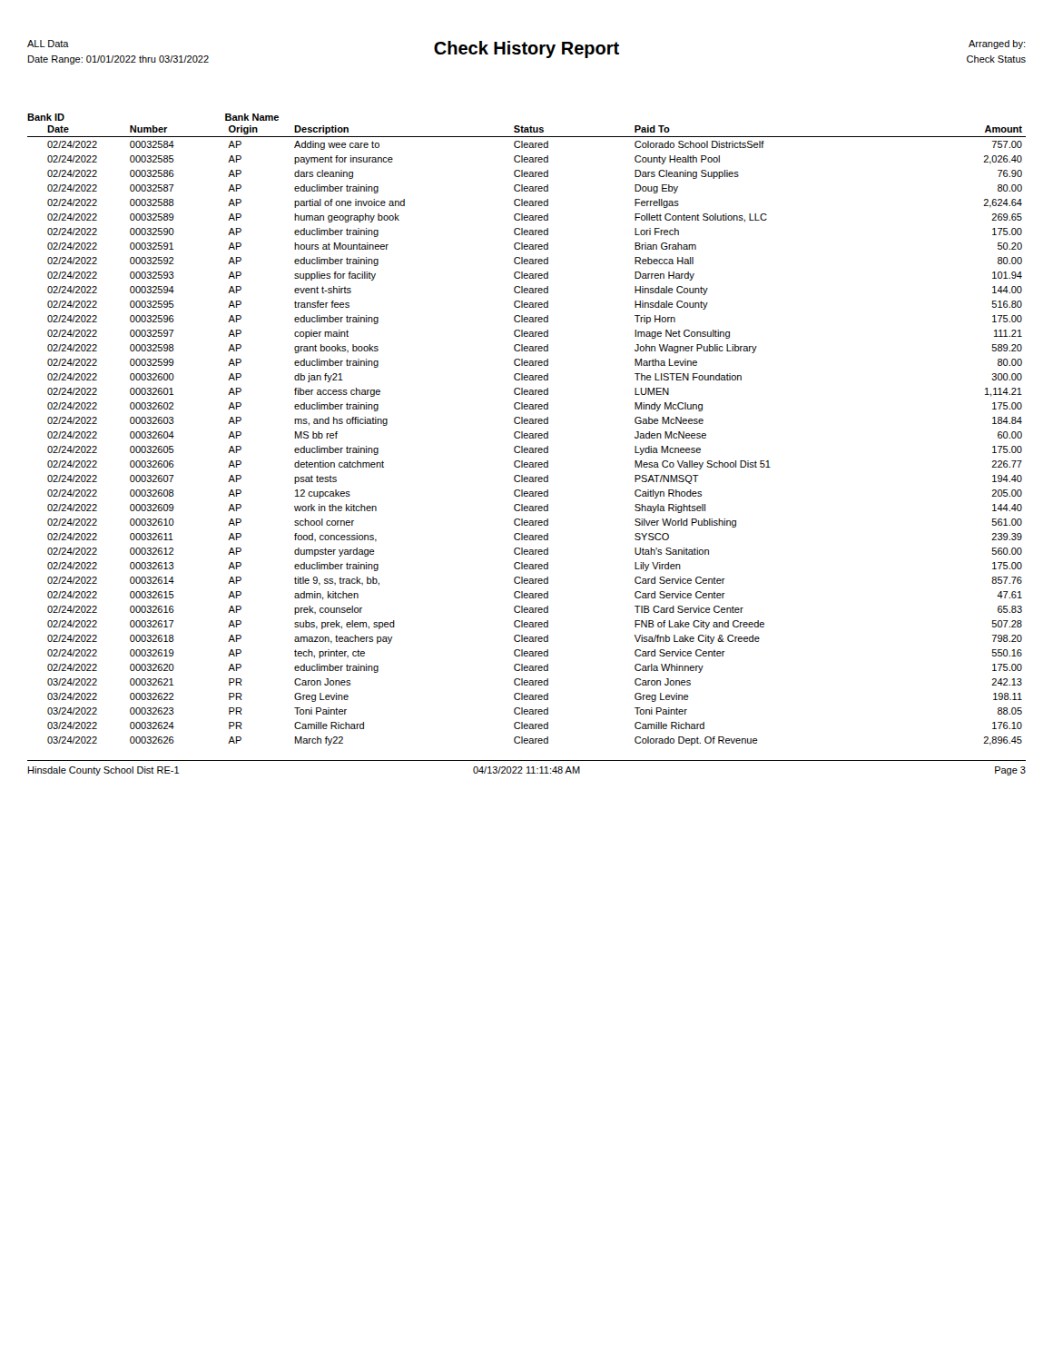ALL Data
Date Range: 01/01/2022 thru 03/31/2022
Check History Report
Arranged by:
Check Status
| Bank ID | Bank Name |
| --- | --- |
| Date | Number | Origin | Description | Status | Paid To | Amount |
| 02/24/2022 | 00032584 | AP | Adding wee care to | Cleared | Colorado School DistrictsSelf | 757.00 |
| 02/24/2022 | 00032585 | AP | payment for insurance | Cleared | County Health Pool | 2,026.40 |
| 02/24/2022 | 00032586 | AP | dars cleaning | Cleared | Dars Cleaning Supplies | 76.90 |
| 02/24/2022 | 00032587 | AP | educlimber training | Cleared | Doug Eby | 80.00 |
| 02/24/2022 | 00032588 | AP | partial of one invoice and | Cleared | Ferrellgas | 2,624.64 |
| 02/24/2022 | 00032589 | AP | human geography book | Cleared | Follett Content Solutions, LLC | 269.65 |
| 02/24/2022 | 00032590 | AP | educlimber training | Cleared | Lori Frech | 175.00 |
| 02/24/2022 | 00032591 | AP | hours at Mountaineer | Cleared | Brian Graham | 50.20 |
| 02/24/2022 | 00032592 | AP | educlimber training | Cleared | Rebecca Hall | 80.00 |
| 02/24/2022 | 00032593 | AP | supplies for facility | Cleared | Darren Hardy | 101.94 |
| 02/24/2022 | 00032594 | AP | event t-shirts | Cleared | Hinsdale County | 144.00 |
| 02/24/2022 | 00032595 | AP | transfer fees | Cleared | Hinsdale County | 516.80 |
| 02/24/2022 | 00032596 | AP | educlimber training | Cleared | Trip Horn | 175.00 |
| 02/24/2022 | 00032597 | AP | copier maint | Cleared | Image Net Consulting | 111.21 |
| 02/24/2022 | 00032598 | AP | grant books, books | Cleared | John Wagner Public Library | 589.20 |
| 02/24/2022 | 00032599 | AP | educlimber training | Cleared | Martha Levine | 80.00 |
| 02/24/2022 | 00032600 | AP | db jan fy21 | Cleared | The LISTEN Foundation | 300.00 |
| 02/24/2022 | 00032601 | AP | fiber access charge | Cleared | LUMEN | 1,114.21 |
| 02/24/2022 | 00032602 | AP | educlimber training | Cleared | Mindy McClung | 175.00 |
| 02/24/2022 | 00032603 | AP | ms, and hs officiating | Cleared | Gabe McNeese | 184.84 |
| 02/24/2022 | 00032604 | AP | MS bb ref | Cleared | Jaden McNeese | 60.00 |
| 02/24/2022 | 00032605 | AP | educlimber training | Cleared | Lydia Mcneese | 175.00 |
| 02/24/2022 | 00032606 | AP | detention catchment | Cleared | Mesa Co Valley School Dist 51 | 226.77 |
| 02/24/2022 | 00032607 | AP | psat tests | Cleared | PSAT/NMSQT | 194.40 |
| 02/24/2022 | 00032608 | AP | 12 cupcakes | Cleared | Caitlyn Rhodes | 205.00 |
| 02/24/2022 | 00032609 | AP | work in the kitchen | Cleared | Shayla Rightsell | 144.40 |
| 02/24/2022 | 00032610 | AP | school corner | Cleared | Silver World Publishing | 561.00 |
| 02/24/2022 | 00032611 | AP | food, concessions, | Cleared | SYSCO | 239.39 |
| 02/24/2022 | 00032612 | AP | dumpster yardage | Cleared | Utah's Sanitation | 560.00 |
| 02/24/2022 | 00032613 | AP | educlimber training | Cleared | Lily Virden | 175.00 |
| 02/24/2022 | 00032614 | AP | title 9, ss, track, bb, | Cleared | Card Service Center | 857.76 |
| 02/24/2022 | 00032615 | AP | admin, kitchen | Cleared | Card Service Center | 47.61 |
| 02/24/2022 | 00032616 | AP | prek, counselor | Cleared | TIB Card Service Center | 65.83 |
| 02/24/2022 | 00032617 | AP | subs, prek, elem, sped | Cleared | FNB of Lake City and Creede | 507.28 |
| 02/24/2022 | 00032618 | AP | amazon, teachers pay | Cleared | Visa/fnb Lake City & Creede | 798.20 |
| 02/24/2022 | 00032619 | AP | tech, printer, cte | Cleared | Card Service Center | 550.16 |
| 02/24/2022 | 00032620 | AP | educlimber training | Cleared | Carla Whinnery | 175.00 |
| 03/24/2022 | 00032621 | PR | Caron Jones | Cleared | Caron Jones | 242.13 |
| 03/24/2022 | 00032622 | PR | Greg Levine | Cleared | Greg Levine | 198.11 |
| 03/24/2022 | 00032623 | PR | Toni Painter | Cleared | Toni Painter | 88.05 |
| 03/24/2022 | 00032624 | PR | Camille Richard | Cleared | Camille Richard | 176.10 |
| 03/24/2022 | 00032626 | AP | March fy22 | Cleared | Colorado Dept. Of Revenue | 2,896.45 |
Hinsdale County School Dist RE-1 04/13/2022 11:11:48 AM Page 3